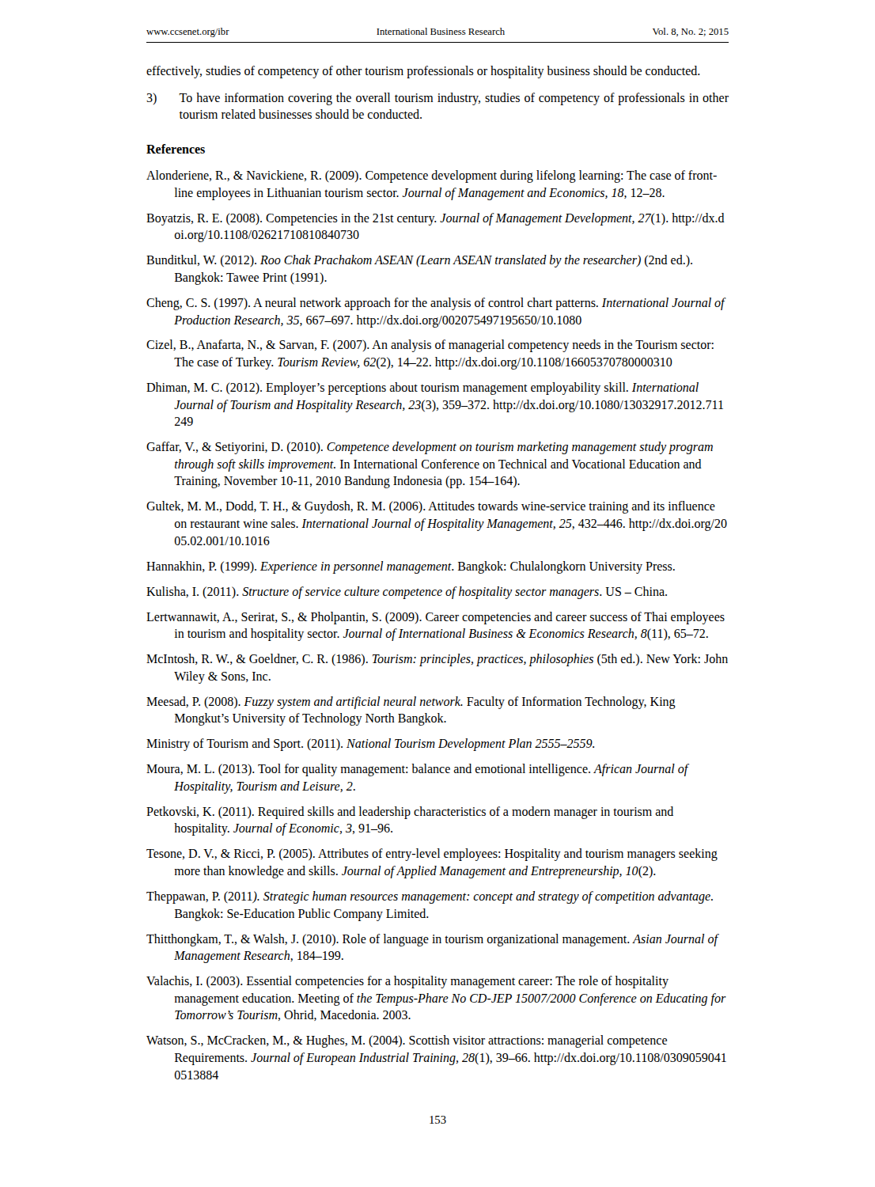www.ccsenet.org/ibr
International Business Research
Vol. 8, No. 2; 2015
effectively, studies of competency of other tourism professionals or hospitality business should be conducted.
3) To have information covering the overall tourism industry, studies of competency of professionals in other tourism related businesses should be conducted.
References
Alonderiene, R., & Navickiene, R. (2009). Competence development during lifelong learning: The case of front-line employees in Lithuanian tourism sector. Journal of Management and Economics, 18, 12–28.
Boyatzis, R. E. (2008). Competencies in the 21st century. Journal of Management Development, 27(1). http://dx.doi.org/10.1108/02621710810840730
Bunditkul, W. (2012). Roo Chak Prachakom ASEAN (Learn ASEAN translated by the researcher) (2nd ed.). Bangkok: Tawee Print (1991).
Cheng, C. S. (1997). A neural network approach for the analysis of control chart patterns. International Journal of Production Research, 35, 667–697. http://dx.doi.org/002075497195650/10.1080
Cizel, B., Anafarta, N., & Sarvan, F. (2007). An analysis of managerial competency needs in the Tourism sector: The case of Turkey. Tourism Review, 62(2), 14–22. http://dx.doi.org/10.1108/16605370780000310
Dhiman, M. C. (2012). Employer’s perceptions about tourism management employability skill. International Journal of Tourism and Hospitality Research, 23(3), 359–372. http://dx.doi.org/10.1080/13032917.2012.711249
Gaffar, V., & Setiyorini, D. (2010). Competence development on tourism marketing management study program through soft skills improvement. In International Conference on Technical and Vocational Education and Training, November 10-11, 2010 Bandung Indonesia (pp. 154–164).
Gultek, M. M., Dodd, T. H., & Guydosh, R. M. (2006). Attitudes towards wine-service training and its influence on restaurant wine sales. International Journal of Hospitality Management, 25, 432–446. http://dx.doi.org/2005.02.001/10.1016
Hannakhin, P. (1999). Experience in personnel management. Bangkok: Chulalongkorn University Press.
Kulisha, I. (2011). Structure of service culture competence of hospitality sector managers. US – China.
Lertwannawit, A., Serirat, S., & Pholpantin, S. (2009). Career competencies and career success of Thai employees in tourism and hospitality sector. Journal of International Business & Economics Research, 8(11), 65–72.
McIntosh, R. W., & Goeldner, C. R. (1986). Tourism: principles, practices, philosophies (5th ed.). New York: John Wiley & Sons, Inc.
Meesad, P. (2008). Fuzzy system and artificial neural network. Faculty of Information Technology, King Mongkut’s University of Technology North Bangkok.
Ministry of Tourism and Sport. (2011). National Tourism Development Plan 2555–2559.
Moura, M. L. (2013). Tool for quality management: balance and emotional intelligence. African Journal of Hospitality, Tourism and Leisure, 2.
Petkovski, K. (2011). Required skills and leadership characteristics of a modern manager in tourism and hospitality. Journal of Economic, 3, 91–96.
Tesone, D. V., & Ricci, P. (2005). Attributes of entry-level employees: Hospitality and tourism managers seeking more than knowledge and skills. Journal of Applied Management and Entrepreneurship, 10(2).
Theppawan, P. (2011). Strategic human resources management: concept and strategy of competition advantage. Bangkok: Se-Education Public Company Limited.
Thitthongkam, T., & Walsh, J. (2010). Role of language in tourism organizational management. Asian Journal of Management Research, 184–199.
Valachis, I. (2003). Essential competencies for a hospitality management career: The role of hospitality management education. Meeting of the Tempus-Phare No CD-JEP 15007/2000 Conference on Educating for Tomorrow’s Tourism, Ohrid, Macedonia. 2003.
Watson, S., McCracken, M., & Hughes, M. (2004). Scottish visitor attractions: managerial competence Requirements. Journal of European Industrial Training, 28(1), 39–66. http://dx.doi.org/10.1108/03090590410513884
153